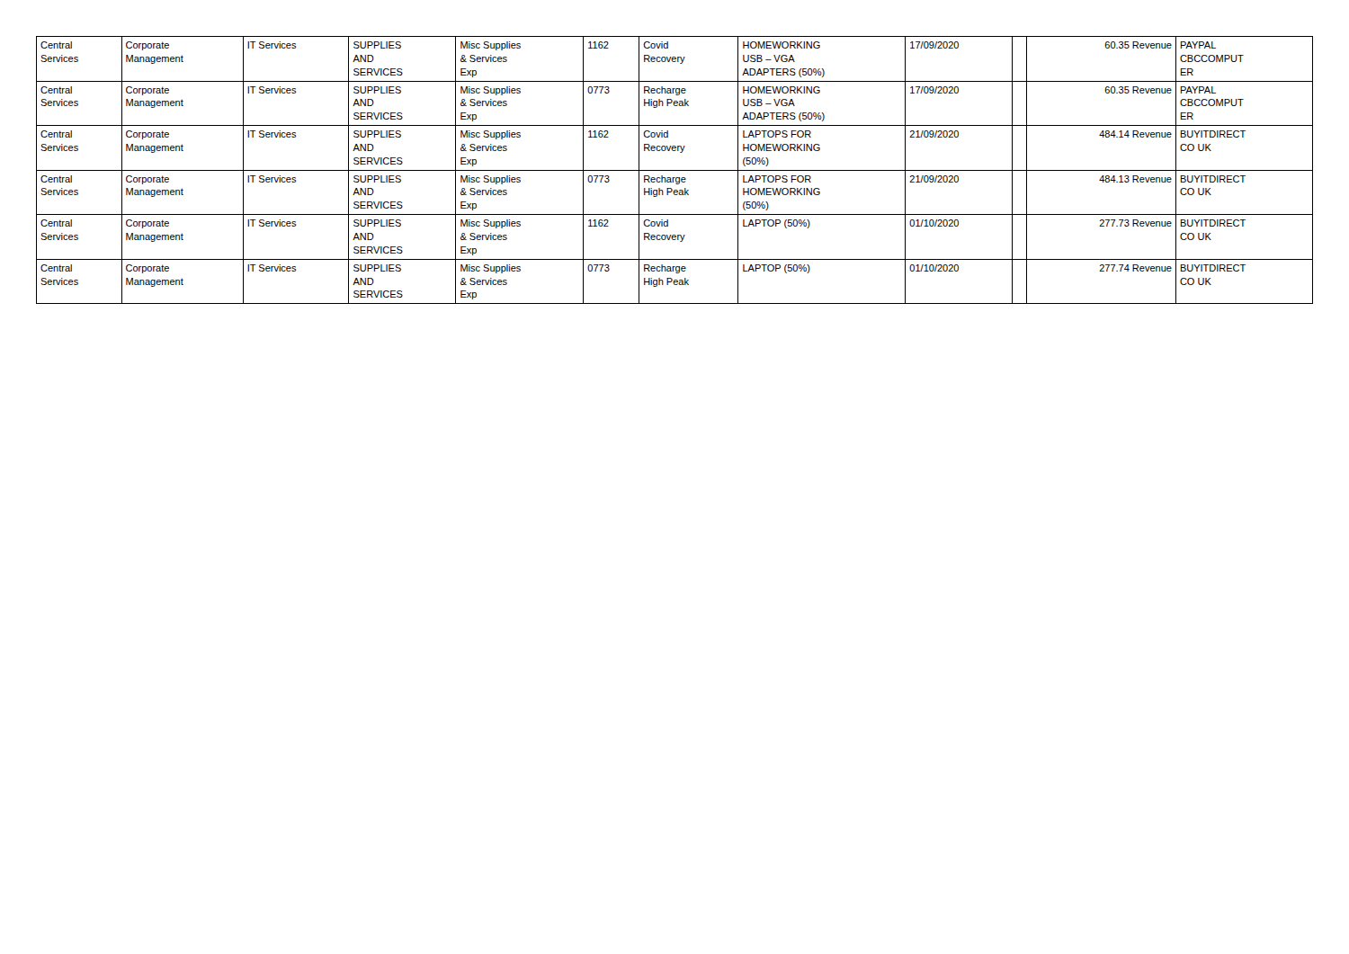| Central Services | Corporate Management | IT Services | SUPPLIES AND SERVICES | Misc Supplies & Services Exp | 1162 | Covid Recovery | HOMEWORKING USB – VGA ADAPTERS (50%) | 17/09/2020 | | 60.35 Revenue | PAYPAL CBCCOMPUT ER |
| Central Services | Corporate Management | IT Services | SUPPLIES AND SERVICES | Misc Supplies & Services Exp | 0773 | Recharge High Peak | HOMEWORKING USB – VGA ADAPTERS (50%) | 17/09/2020 | | 60.35 Revenue | PAYPAL CBCCOMPUT ER |
| Central Services | Corporate Management | IT Services | SUPPLIES AND SERVICES | Misc Supplies & Services Exp | 1162 | Covid Recovery | LAPTOPS FOR HOMEWORKING (50%) | 21/09/2020 | | 484.14 Revenue | BUYITDIRECT CO UK |
| Central Services | Corporate Management | IT Services | SUPPLIES AND SERVICES | Misc Supplies & Services Exp | 0773 | Recharge High Peak | LAPTOPS FOR HOMEWORKING (50%) | 21/09/2020 | | 484.13 Revenue | BUYITDIRECT CO UK |
| Central Services | Corporate Management | IT Services | SUPPLIES AND SERVICES | Misc Supplies & Services Exp | 1162 | Covid Recovery | LAPTOP (50%) | 01/10/2020 | | 277.73 Revenue | BUYITDIRECT CO UK |
| Central Services | Corporate Management | IT Services | SUPPLIES AND SERVICES | Misc Supplies & Services Exp | 0773 | Recharge High Peak | LAPTOP (50%) | 01/10/2020 | | 277.74 Revenue | BUYITDIRECT CO UK |